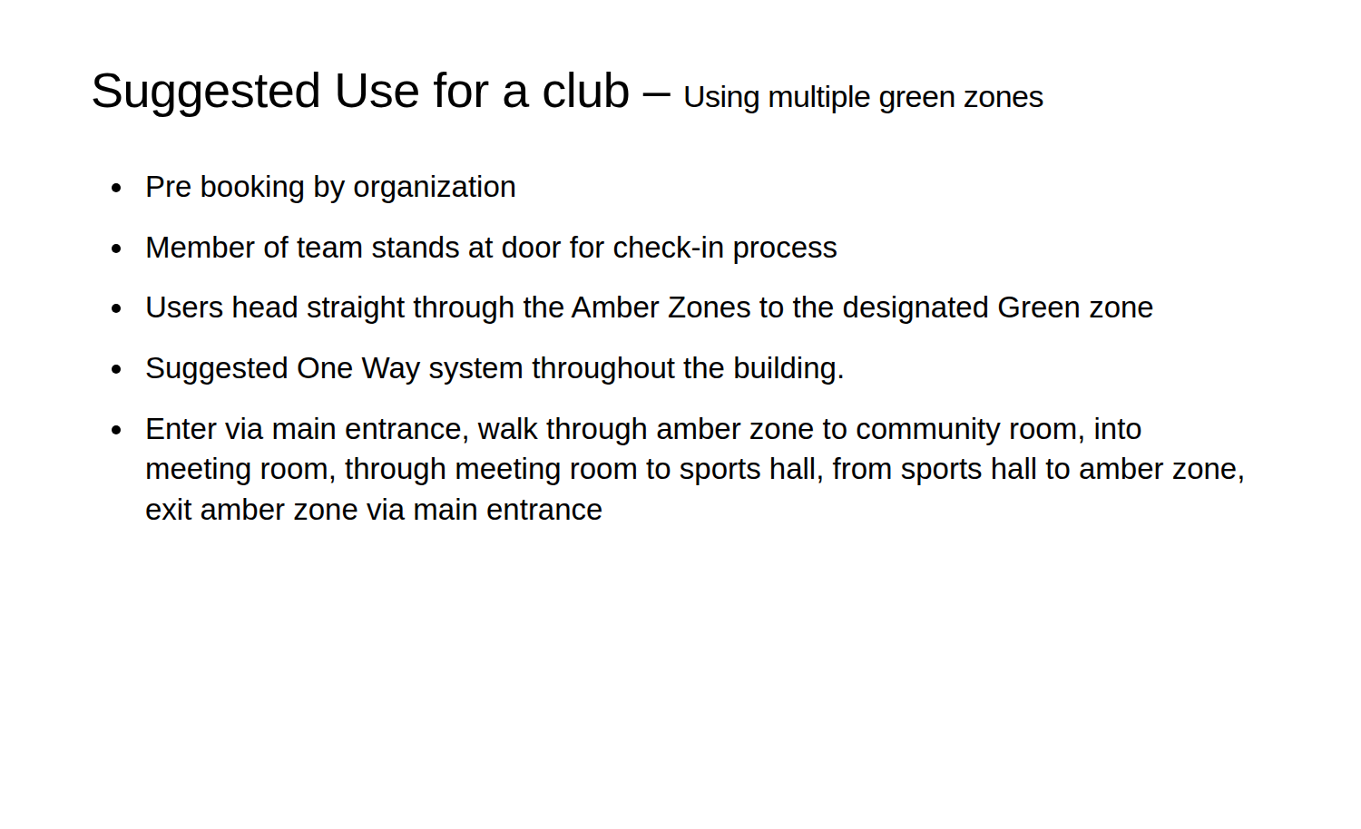Suggested Use for a club – Using multiple green zones
Pre booking by organization
Member of team stands at door for check-in process
Users head straight through the Amber Zones to the designated Green zone
Suggested One Way system throughout the building.
Enter via main entrance, walk through amber zone to community room, into meeting room, through meeting room to sports hall, from sports hall to amber zone, exit amber zone via main entrance